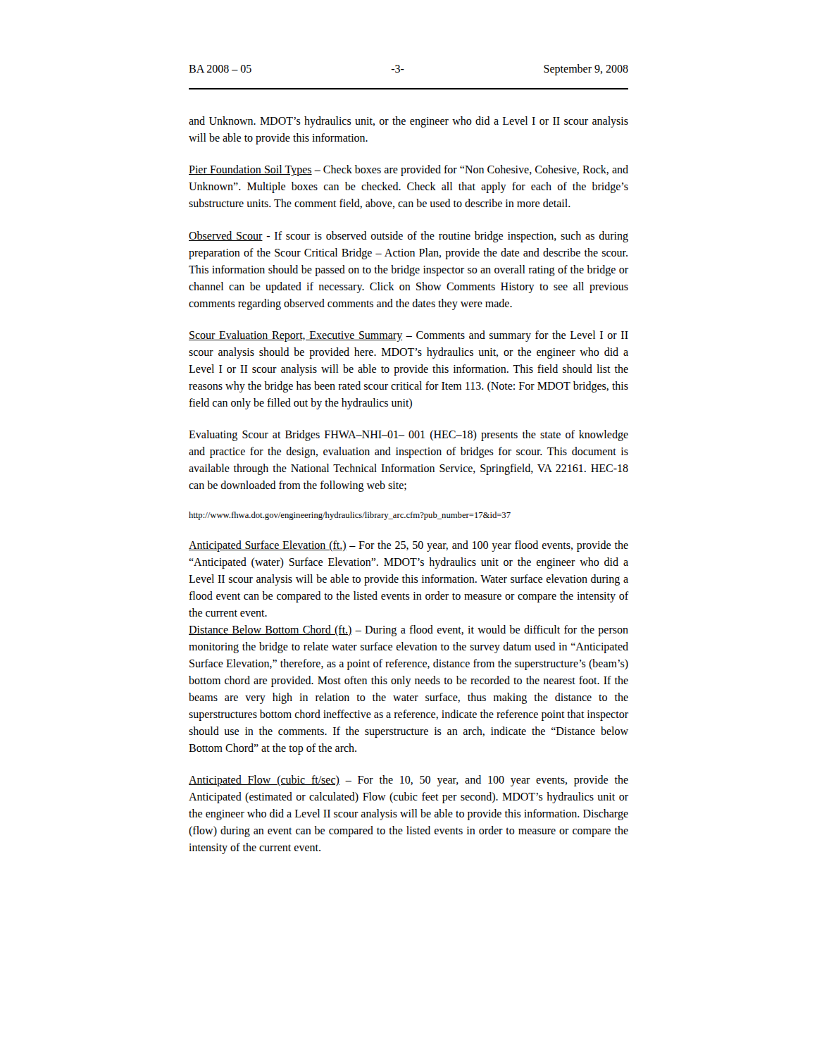BA 2008 – 05
-3-
September 9, 2008
and Unknown. MDOT’s hydraulics unit, or the engineer who did a Level I or II scour analysis will be able to provide this information.
Pier Foundation Soil Types – Check boxes are provided for “Non Cohesive, Cohesive, Rock, and Unknown”. Multiple boxes can be checked. Check all that apply for each of the bridge’s substructure units. The comment field, above, can be used to describe in more detail.
Observed Scour - If scour is observed outside of the routine bridge inspection, such as during preparation of the Scour Critical Bridge – Action Plan, provide the date and describe the scour. This information should be passed on to the bridge inspector so an overall rating of the bridge or channel can be updated if necessary. Click on Show Comments History to see all previous comments regarding observed comments and the dates they were made.
Scour Evaluation Report, Executive Summary – Comments and summary for the Level I or II scour analysis should be provided here. MDOT’s hydraulics unit, or the engineer who did a Level I or II scour analysis will be able to provide this information. This field should list the reasons why the bridge has been rated scour critical for Item 113. (Note: For MDOT bridges, this field can only be filled out by the hydraulics unit)
Evaluating Scour at Bridges FHWA–NHI–01– 001 (HEC–18) presents the state of knowledge and practice for the design, evaluation and inspection of bridges for scour. This document is available through the National Technical Information Service, Springfield, VA 22161. HEC-18 can be downloaded from the following web site;
http://www.fhwa.dot.gov/engineering/hydraulics/library_arc.cfm?pub_number=17&id=37
Anticipated Surface Elevation (ft.) – For the 25, 50 year, and 100 year flood events, provide the “Anticipated (water) Surface Elevation”. MDOT’s hydraulics unit or the engineer who did a Level II scour analysis will be able to provide this information. Water surface elevation during a flood event can be compared to the listed events in order to measure or compare the intensity of the current event.
Distance Below Bottom Chord (ft.) – During a flood event, it would be difficult for the person monitoring the bridge to relate water surface elevation to the survey datum used in “Anticipated Surface Elevation,” therefore, as a point of reference, distance from the superstructure’s (beam’s) bottom chord are provided. Most often this only needs to be recorded to the nearest foot. If the beams are very high in relation to the water surface, thus making the distance to the superstructures bottom chord ineffective as a reference, indicate the reference point that inspector should use in the comments. If the superstructure is an arch, indicate the “Distance below Bottom Chord” at the top of the arch.
Anticipated Flow (cubic ft/sec) – For the 10, 50 year, and 100 year events, provide the Anticipated (estimated or calculated) Flow (cubic feet per second). MDOT’s hydraulics unit or the engineer who did a Level II scour analysis will be able to provide this information. Discharge (flow) during an event can be compared to the listed events in order to measure or compare the intensity of the current event.